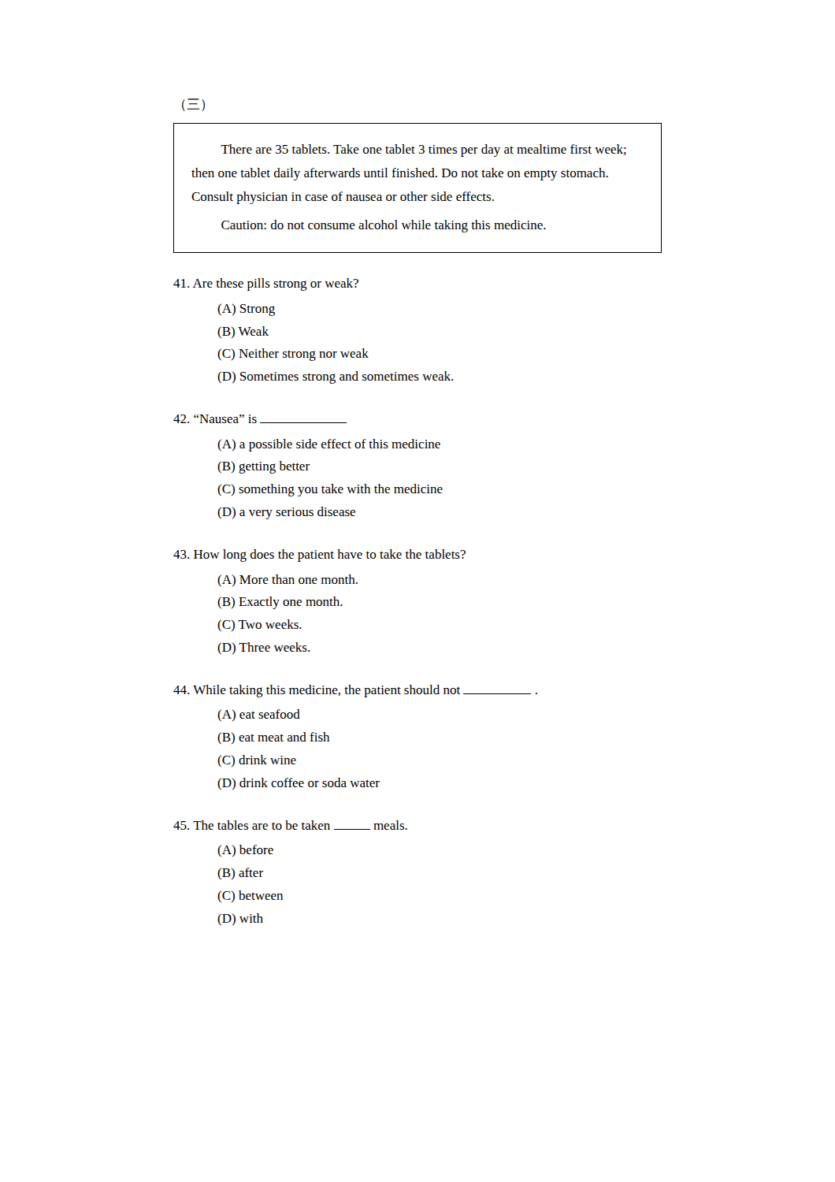（三）
There are 35 tablets. Take one tablet 3 times per day at mealtime first week; then one tablet daily afterwards until finished. Do not take on empty stomach. Consult physician in case of nausea or other side effects.
Caution: do not consume alcohol while taking this medicine.
41. Are these pills strong or weak?
(A) Strong
(B) Weak
(C) Neither strong nor weak
(D) Sometimes strong and sometimes weak.
42. “Nausea” is
(A) a possible side effect of this medicine
(B) getting better
(C) something you take with the medicine
(D) a very serious disease
43. How long does the patient have to take the tablets?
(A) More than one month.
(B) Exactly one month.
(C) Two weeks.
(D) Three weeks.
44. While taking this medicine, the patient should not .
(A) eat seafood
(B) eat meat and fish
(C) drink wine
(D) drink coffee or soda water
45. The tables are to be taken meals.
(A) before
(B) after
(C) between
(D) with